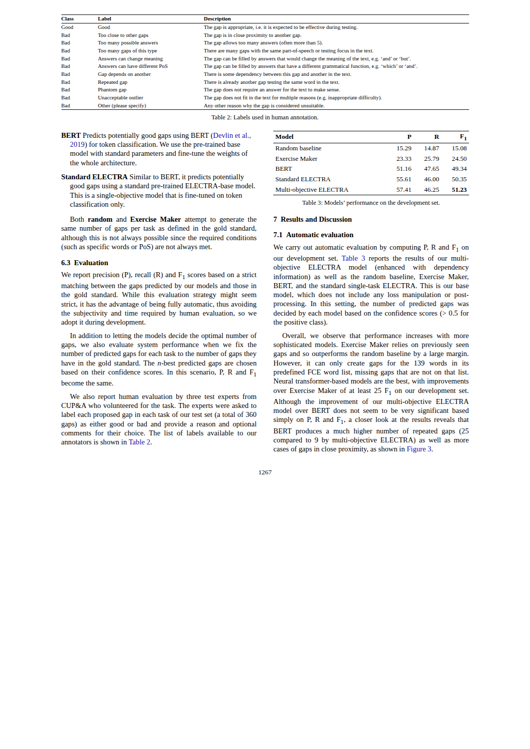| Class | Label | Description |
| --- | --- | --- |
| Good | Good | The gap is appropriate, i.e. it is expected to be effective during testing. |
| Bad | Too close to other gaps | The gap is in close proximity to another gap. |
| Bad | Too many possible answers | The gap allows too many answers (often more than 5). |
| Bad | Too many gaps of this type | There are many gaps with the same part-of-speech or testing focus in the text. |
| Bad | Answers can change meaning | The gap can be filled by answers that would change the meaning of the text, e.g. ‘and’ or ‘but’. |
| Bad | Answers can have different PoS | The gap can be filled by answers that have a different grammatical function, e.g. ‘which’ or ‘and’. |
| Bad | Gap depends on another | There is some dependency between this gap and another in the text. |
| Bad | Repeated gap | There is already another gap testing the same word in the text. |
| Bad | Phantom gap | The gap does not require an answer for the text to make sense. |
| Bad | Unacceptable outlier | The gap does not fit in the text for multiple reasons (e.g. inappropriate difficulty). |
| Bad | Other (please specify) | Any other reason why the gap is considered unsuitable. |
Table 2: Labels used in human annotation.
BERT Predicts potentially good gaps using BERT (Devlin et al., 2019) for token classification. We use the pre-trained base model with standard parameters and fine-tune the weights of the whole architecture.
Standard ELECTRA Similar to BERT, it predicts potentially good gaps using a standard pre-trained ELECTRA-base model. This is a single-objective model that is fine-tuned on token classification only.
Both random and Exercise Maker attempt to generate the same number of gaps per task as defined in the gold standard, although this is not always possible since the required conditions (such as specific words or PoS) are not always met.
6.3 Evaluation
We report precision (P), recall (R) and F1 scores based on a strict matching between the gaps predicted by our models and those in the gold standard. While this evaluation strategy might seem strict, it has the advantage of being fully automatic, thus avoiding the subjectivity and time required by human evaluation, so we adopt it during development.
In addition to letting the models decide the optimal number of gaps, we also evaluate system performance when we fix the number of predicted gaps for each task to the number of gaps they have in the gold standard. The n-best predicted gaps are chosen based on their confidence scores. In this scenario, P, R and F1 become the same.
We also report human evaluation by three test experts from CUP&A who volunteered for the task. The experts were asked to label each proposed gap in each task of our test set (a total of 360 gaps) as either good or bad and provide a reason and optional comments for their choice. The list of labels available to our annotators is shown in Table 2.
| Model | P | R | F 1 |
| --- | --- | --- | --- |
| Random baseline | 15.29 | 14.87 | 15.08 |
| Exercise Maker | 23.33 | 25.79 | 24.50 |
| BERT | 51.16 | 47.65 | 49.34 |
| Standard ELECTRA | 55.61 | 46.00 | 50.35 |
| Multi-objective ELECTRA | 57.41 | 46.25 | 51.23 |
Table 3: Models’ performance on the development set.
7 Results and Discussion
7.1 Automatic evaluation
We carry out automatic evaluation by computing P, R and F1 on our development set. Table 3 reports the results of our multi-objective ELECTRA model (enhanced with dependency information) as well as the random baseline, Exercise Maker, BERT, and the standard single-task ELECTRA. This is our base model, which does not include any loss manipulation or post-processing. In this setting, the number of predicted gaps was decided by each model based on the confidence scores (> 0.5 for the positive class).
Overall, we observe that performance increases with more sophisticated models. Exercise Maker relies on previously seen gaps and so outperforms the random baseline by a large margin. However, it can only create gaps for the 139 words in its predefined FCE word list, missing gaps that are not on that list. Neural transformer-based models are the best, with improvements over Exercise Maker of at least 25 F1 on our development set. Although the improvement of our multi-objective ELECTRA model over BERT does not seem to be very significant based simply on P, R and F1, a closer look at the results reveals that BERT produces a much higher number of repeated gaps (25 compared to 9 by multi-objective ELECTRA) as well as more cases of gaps in close proximity, as shown in Figure 3.
1267